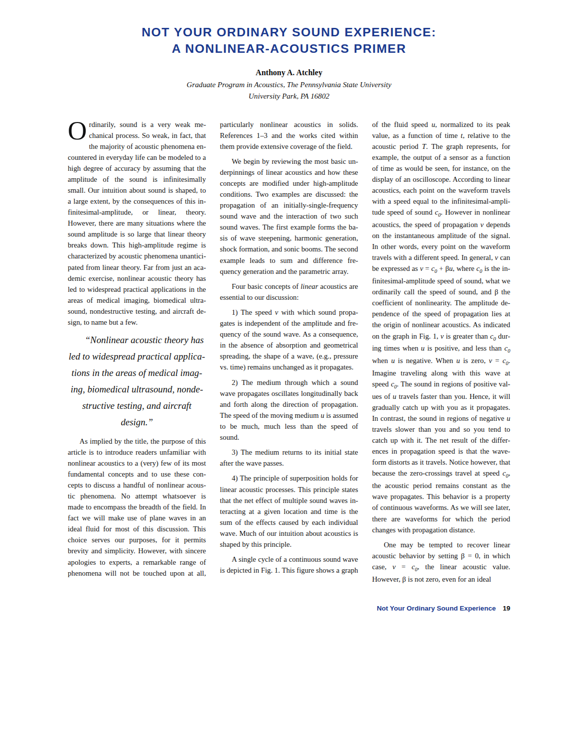Not Your Ordinary Sound Experience:
A Nonlinear-Acoustics Primer
Anthony A. Atchley
Graduate Program in Acoustics, The Pennsylvania State University
University Park, PA 16802
Ordinarily, sound is a very weak mechanical process. So weak, in fact, that the majority of acoustic phenomena encountered in everyday life can be modeled to a high degree of accuracy by assuming that the amplitude of the sound is infinitesimally small. Our intuition about sound is shaped, to a large extent, by the consequences of this infinitesimal-amplitude, or linear, theory. However, there are many situations where the sound amplitude is so large that linear theory breaks down. This high-amplitude regime is characterized by acoustic phenomena unanticipated from linear theory. Far from just an academic exercise, nonlinear acoustic theory has led to widespread practical applications in the areas of medical imaging, biomedical ultrasound, nondestructive testing, and aircraft design, to name but a few.
“Nonlinear acoustic theory has led to widespread practical applications in the areas of medical imaging, biomedical ultrasound, nondestructive testing, and aircraft design.”
As implied by the title, the purpose of this article is to introduce readers unfamiliar with nonlinear acoustics to a (very) few of its most fundamental concepts and to use these concepts to discuss a handful of nonlinear acoustic phenomena. No attempt whatsoever is made to encompass the breadth of the field. In fact we will make use of plane waves in an ideal fluid for most of this discussion. This choice serves our purposes, for it permits brevity and simplicity. However, with sincere apologies to experts, a remarkable range of phenomena will not be touched upon at all, particularly nonlinear acoustics in solids. References 1–3 and the works cited within them provide extensive coverage of the field.
We begin by reviewing the most basic underpinnings of linear acoustics and how these concepts are modified under high-amplitude conditions. Two examples are discussed: the propagation of an initially-single-frequency sound wave and the interaction of two such sound waves. The first example forms the basis of wave steepening, harmonic generation, shock formation, and sonic booms. The second example leads to sum and difference frequency generation and the parametric array.
Four basic concepts of linear acoustics are essential to our discussion:
1) The speed v with which sound propagates is independent of the amplitude and frequency of the sound wave. As a consequence, in the absence of absorption and geometrical spreading, the shape of a wave, (e.g., pressure vs. time) remains unchanged as it propagates.
2) The medium through which a sound wave propagates oscillates longitudinally back and forth along the direction of propagation. The speed of the moving medium u is assumed to be much, much less than the speed of sound.
3) The medium returns to its initial state after the wave passes.
4) The principle of superposition holds for linear acoustic processes. This principle states that the net effect of multiple sound waves interacting at a given location and time is the sum of the effects caused by each individual wave. Much of our intuition about acoustics is shaped by this principle.
A single cycle of a continuous sound wave is depicted in Fig. 1. This figure shows a graph of the fluid speed u, normalized to its peak value, as a function of time t, relative to the acoustic period T. The graph represents, for example, the output of a sensor as a function of time as would be seen, for instance, on the display of an oscilloscope. According to linear acoustics, each point on the waveform travels with a speed equal to the infinitesimal-amplitude speed of sound c0. However in nonlinear acoustics, the speed of propagation v depends on the instantaneous amplitude of the signal. In other words, every point on the waveform travels with a different speed. In general, v can be expressed as v = c0 + βu, where c0 is the infinitesimal-amplitude speed of sound, what we ordinarily call the speed of sound, and β the coefficient of nonlinearity. The amplitude dependence of the speed of propagation lies at the origin of nonlinear acoustics. As indicated on the graph in Fig. 1, v is greater than c0 during times when u is positive, and less than c0 when u is negative. When u is zero, v = c0. Imagine traveling along with this wave at speed c0. The sound in regions of positive values of u travels faster than you. Hence, it will gradually catch up with you as it propagates. In contrast, the sound in regions of negative u travels slower than you and so you tend to catch up with it. The net result of the differences in propagation speed is that the waveform distorts as it travels. Notice however, that because the zero-crossings travel at speed c0, the acoustic period remains constant as the wave propagates. This behavior is a property of continuous waveforms. As we will see later, there are waveforms for which the period changes with propagation distance.
One may be tempted to recover linear acoustic behavior by setting β = 0, in which case, v = c0, the linear acoustic value. However, β is not zero, even for an ideal
Not Your Ordinary Sound Experience 19